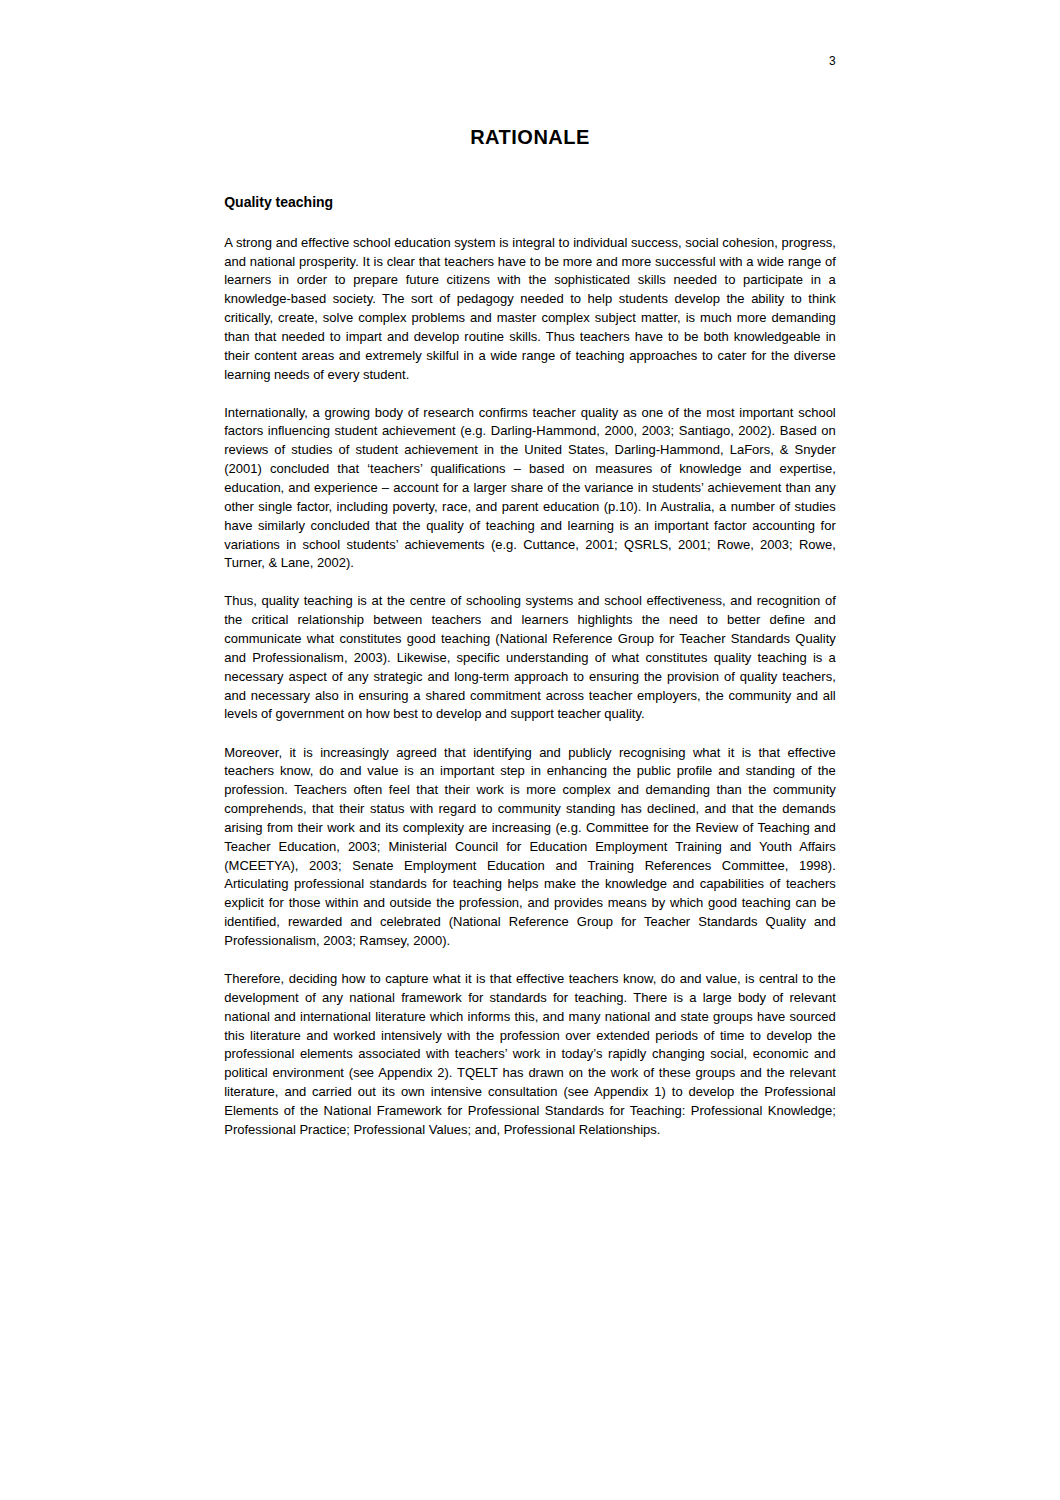3
RATIONALE
Quality teaching
A strong and effective school education system is integral to individual success, social cohesion, progress, and national prosperity. It is clear that teachers have to be more and more successful with a wide range of learners in order to prepare future citizens with the sophisticated skills needed to participate in a knowledge-based society. The sort of pedagogy needed to help students develop the ability to think critically, create, solve complex problems and master complex subject matter, is much more demanding than that needed to impart and develop routine skills. Thus teachers have to be both knowledgeable in their content areas and extremely skilful in a wide range of teaching approaches to cater for the diverse learning needs of every student.
Internationally, a growing body of research confirms teacher quality as one of the most important school factors influencing student achievement (e.g. Darling-Hammond, 2000, 2003; Santiago, 2002). Based on reviews of studies of student achievement in the United States, Darling-Hammond, LaFors, & Snyder (2001) concluded that ‘teachers’ qualifications – based on measures of knowledge and expertise, education, and experience – account for a larger share of the variance in students’ achievement than any other single factor, including poverty, race, and parent education (p.10). In Australia, a number of studies have similarly concluded that the quality of teaching and learning is an important factor accounting for variations in school students’ achievements (e.g. Cuttance, 2001; QSRLS, 2001; Rowe, 2003; Rowe, Turner, & Lane, 2002).
Thus, quality teaching is at the centre of schooling systems and school effectiveness, and recognition of the critical relationship between teachers and learners highlights the need to better define and communicate what constitutes good teaching (National Reference Group for Teacher Standards Quality and Professionalism, 2003). Likewise, specific understanding of what constitutes quality teaching is a necessary aspect of any strategic and long-term approach to ensuring the provision of quality teachers, and necessary also in ensuring a shared commitment across teacher employers, the community and all levels of government on how best to develop and support teacher quality.
Moreover, it is increasingly agreed that identifying and publicly recognising what it is that effective teachers know, do and value is an important step in enhancing the public profile and standing of the profession. Teachers often feel that their work is more complex and demanding than the community comprehends, that their status with regard to community standing has declined, and that the demands arising from their work and its complexity are increasing (e.g. Committee for the Review of Teaching and Teacher Education, 2003; Ministerial Council for Education Employment Training and Youth Affairs (MCEETYA), 2003; Senate Employment Education and Training References Committee, 1998). Articulating professional standards for teaching helps make the knowledge and capabilities of teachers explicit for those within and outside the profession, and provides means by which good teaching can be identified, rewarded and celebrated (National Reference Group for Teacher Standards Quality and Professionalism, 2003; Ramsey, 2000).
Therefore, deciding how to capture what it is that effective teachers know, do and value, is central to the development of any national framework for standards for teaching. There is a large body of relevant national and international literature which informs this, and many national and state groups have sourced this literature and worked intensively with the profession over extended periods of time to develop the professional elements associated with teachers’ work in today’s rapidly changing social, economic and political environment (see Appendix 2). TQELT has drawn on the work of these groups and the relevant literature, and carried out its own intensive consultation (see Appendix 1) to develop the Professional Elements of the National Framework for Professional Standards for Teaching: Professional Knowledge; Professional Practice; Professional Values; and, Professional Relationships.